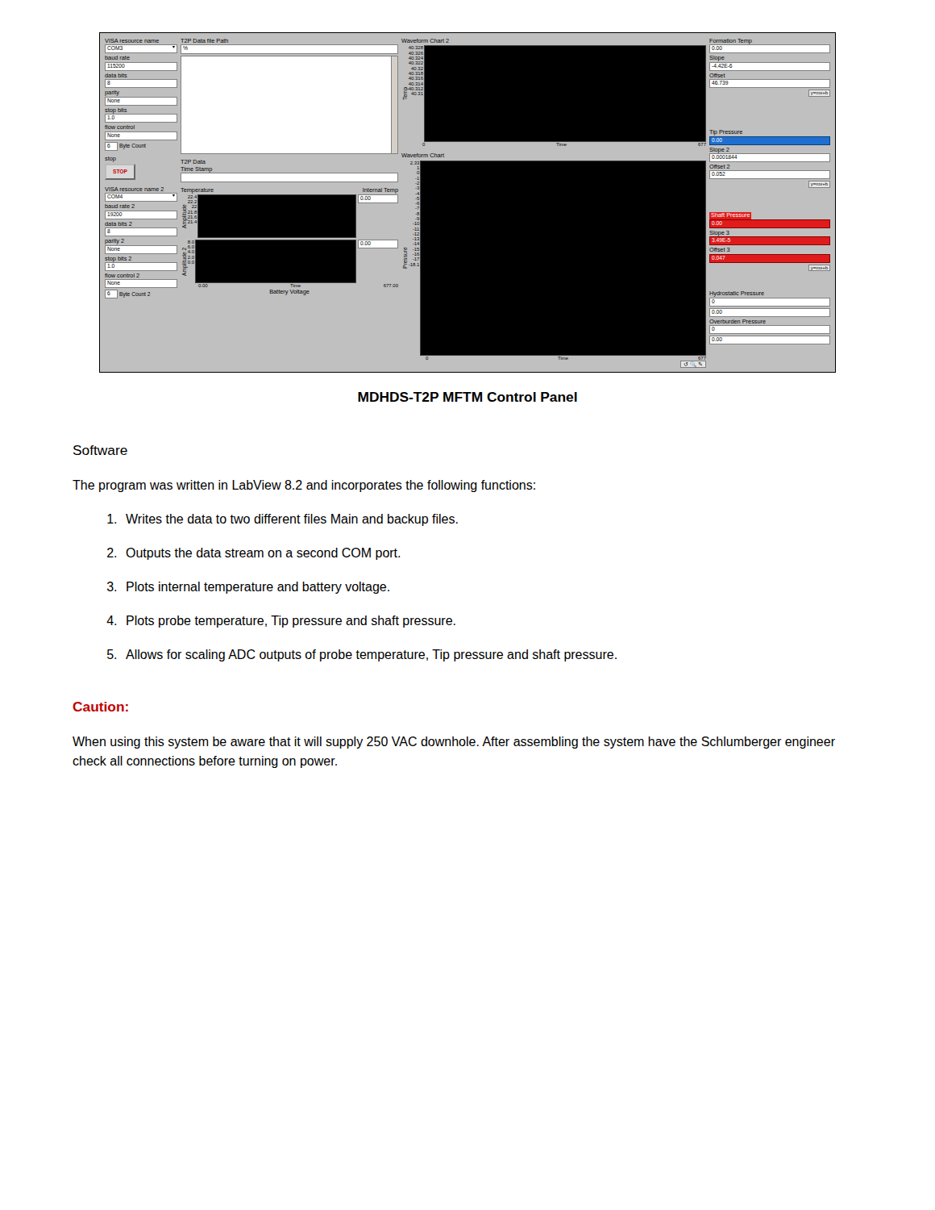VISA resource name
COM3
baud rate
115200
data bits
8
parity
None
stop bits
1.0
flow control
None
6
Byte Count
stop
STOP
VISA resource name 2
COM4
baud rate 2
19200
data bits 2
8
parity 2
None
stop bits 2
1.0
flow control 2
None
6
Byte Count 2
T2P Data file Path
%
T2P Data
Time Stamp
Temperature Internal Temp
Amplitude
22.4
22.2
22
21.8
21.6
21.4
0.00
Amplitude 2
8.0
6.0
4.0
2.0
0.0
0.00
0.00 Time 677.00
Battery Voltage
Waveform Chart 2
Temp
40.328
40.326
40.324
40.322
40.32
40.318
40.316
40.314
40.312
40.31
0 Time 677
Waveform Chart
Pressure
2.33
1
0
-1
-2
-3
-4
-5
-6
-7
-8
-9
-10
-11
-12
-13
-14
-15
-16
-17
-18.1
0 Time 677
↺ 🔍 ✎
Formation Temp
0.00
Slope
-4.42E-6
Offset
46.739
y=mx+b
Tip Pressure
0.00
Slope 2
0.0001844
Offset 2
0.052
y=mx+b
Shaft Pressure
0.00
Slope 3
3.49E-5
Offset 3
0.047
y=mx+b
Hydrostatic Pressure
0
0.00
Overburden Pressure
0
0.00
MDHDS-T2P MFTM Control Panel
Software
The program was written in LabView 8.2 and incorporates the following functions:
Writes the data to two different files Main and backup files.
Outputs the data stream on a second COM port.
Plots internal temperature and battery voltage.
Plots probe temperature, Tip pressure and shaft pressure.
Allows for scaling ADC outputs of probe temperature, Tip pressure and shaft pressure.
Caution:
When using this system be aware that it will supply 250 VAC downhole. After assembling the system have the Schlumberger engineer check all connections before turning on power.